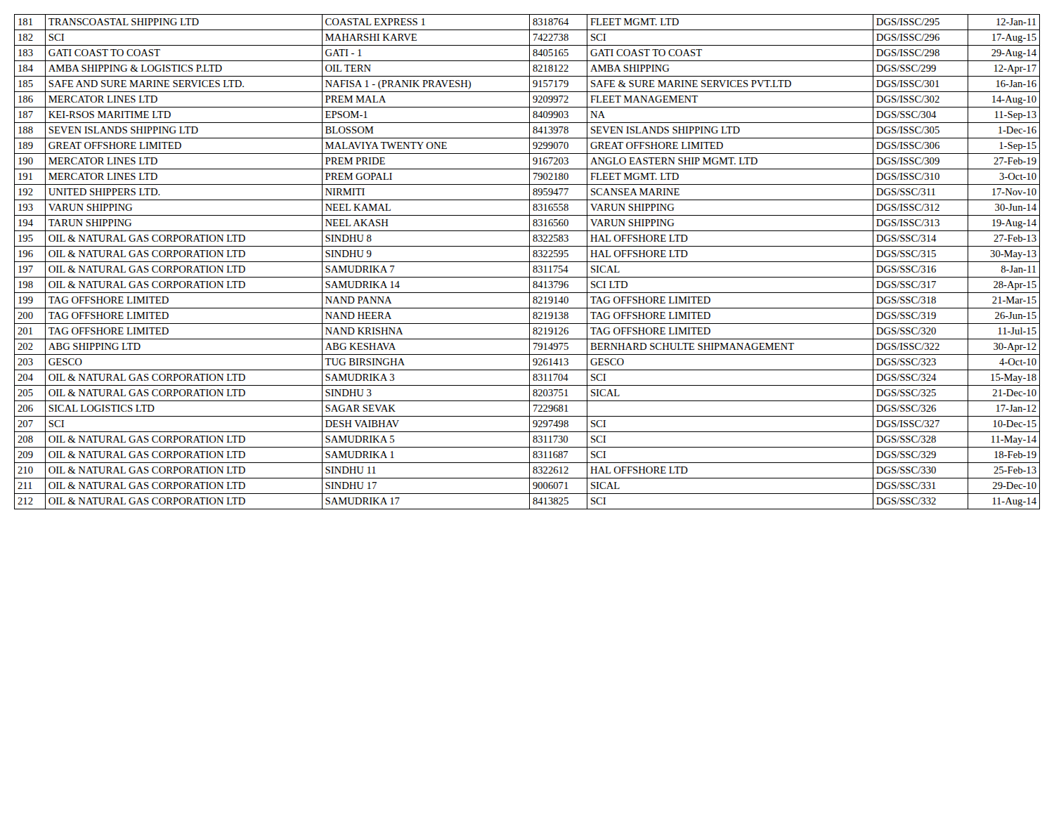| 181 | TRANSCOASTAL SHIPPING LTD | COASTAL EXPRESS 1 | 8318764 | FLEET MGMT. LTD | DGS/ISSC/295 | 12-Jan-11 |
| 182 | SCI | MAHARSHI KARVE | 7422738 | SCI | DGS/ISSC/296 | 17-Aug-15 |
| 183 | GATI COAST TO COAST | GATI - 1 | 8405165 | GATI COAST TO COAST | DGS/ISSC/298 | 29-Aug-14 |
| 184 | AMBA SHIPPING & LOGISTICS P.LTD | OIL TERN | 8218122 | AMBA SHIPPING | DGS/SSC/299 | 12-Apr-17 |
| 185 | SAFE AND SURE MARINE SERVICES LTD. | NAFISA 1 - (PRANIK PRAVESH) | 9157179 | SAFE & SURE MARINE SERVICES PVT.LTD | DGS/ISSC/301 | 16-Jan-16 |
| 186 | MERCATOR LINES LTD | PREM MALA | 9209972 | FLEET MANAGEMENT | DGS/ISSC/302 | 14-Aug-10 |
| 187 | KEI-RSOS MARITIME LTD | EPSOM-1 | 8409903 | NA | DGS/SSC/304 | 11-Sep-13 |
| 188 | SEVEN ISLANDS SHIPPING LTD | BLOSSOM | 8413978 | SEVEN ISLANDS SHIPPING LTD | DGS/ISSC/305 | 1-Dec-16 |
| 189 | GREAT OFFSHORE LIMITED | MALAVIYA TWENTY ONE | 9299070 | GREAT OFFSHORE LIMITED | DGS/ISSC/306 | 1-Sep-15 |
| 190 | MERCATOR LINES LTD | PREM PRIDE | 9167203 | ANGLO EASTERN SHIP MGMT. LTD | DGS/ISSC/309 | 27-Feb-19 |
| 191 | MERCATOR LINES LTD | PREM GOPALI | 7902180 | FLEET MGMT. LTD | DGS/ISSC/310 | 3-Oct-10 |
| 192 | UNITED SHIPPERS LTD. | NIRMITI | 8959477 | SCANSEA MARINE | DGS/SSC/311 | 17-Nov-10 |
| 193 | VARUN SHIPPING | NEEL KAMAL | 8316558 | VARUN SHIPPING | DGS/ISSC/312 | 30-Jun-14 |
| 194 | TARUN SHIPPING | NEEL AKASH | 8316560 | VARUN SHIPPING | DGS/ISSC/313 | 19-Aug-14 |
| 195 | OIL & NATURAL GAS CORPORATION LTD | SINDHU 8 | 8322583 | HAL OFFSHORE LTD | DGS/SSC/314 | 27-Feb-13 |
| 196 | OIL & NATURAL GAS CORPORATION LTD | SINDHU 9 | 8322595 | HAL OFFSHORE LTD | DGS/SSC/315 | 30-May-13 |
| 197 | OIL & NATURAL GAS CORPORATION LTD | SAMUDRIKA 7 | 8311754 | SICAL | DGS/SSC/316 | 8-Jan-11 |
| 198 | OIL & NATURAL GAS CORPORATION LTD | SAMUDRIKA 14 | 8413796 | SCI LTD | DGS/SSC/317 | 28-Apr-15 |
| 199 | TAG OFFSHORE LIMITED | NAND PANNA | 8219140 | TAG OFFSHORE LIMITED | DGS/SSC/318 | 21-Mar-15 |
| 200 | TAG OFFSHORE LIMITED | NAND HEERA | 8219138 | TAG OFFSHORE LIMITED | DGS/SSC/319 | 26-Jun-15 |
| 201 | TAG OFFSHORE LIMITED | NAND KRISHNA | 8219126 | TAG OFFSHORE LIMITED | DGS/SSC/320 | 11-Jul-15 |
| 202 | ABG SHIPPING LTD | ABG KESHAVA | 7914975 | BERNHARD SCHULTE SHIPMANAGEMENT | DGS/ISSC/322 | 30-Apr-12 |
| 203 | GESCO | TUG BIRSINGHA | 9261413 | GESCO | DGS/SSC/323 | 4-Oct-10 |
| 204 | OIL & NATURAL GAS CORPORATION LTD | SAMUDRIKA 3 | 8311704 | SCI | DGS/SSC/324 | 15-May-18 |
| 205 | OIL & NATURAL GAS CORPORATION LTD | SINDHU 3 | 8203751 | SICAL | DGS/SSC/325 | 21-Dec-10 |
| 206 | SICAL LOGISTICS LTD | SAGAR SEVAK | 7229681 | | DGS/SSC/326 | 17-Jan-12 |
| 207 | SCI | DESH VAIBHAV | 9297498 | SCI | DGS/ISSC/327 | 10-Dec-15 |
| 208 | OIL & NATURAL GAS CORPORATION LTD | SAMUDRIKA 5 | 8311730 | SCI | DGS/SSC/328 | 11-May-14 |
| 209 | OIL & NATURAL GAS CORPORATION LTD | SAMUDRIKA 1 | 8311687 | SCI | DGS/SSC/329 | 18-Feb-19 |
| 210 | OIL & NATURAL GAS CORPORATION LTD | SINDHU 11 | 8322612 | HAL OFFSHORE LTD | DGS/SSC/330 | 25-Feb-13 |
| 211 | OIL & NATURAL GAS CORPORATION LTD | SINDHU 17 | 9006071 | SICAL | DGS/SSC/331 | 29-Dec-10 |
| 212 | OIL & NATURAL GAS CORPORATION LTD | SAMUDRIKA 17 | 8413825 | SCI | DGS/SSC/332 | 11-Aug-14 |